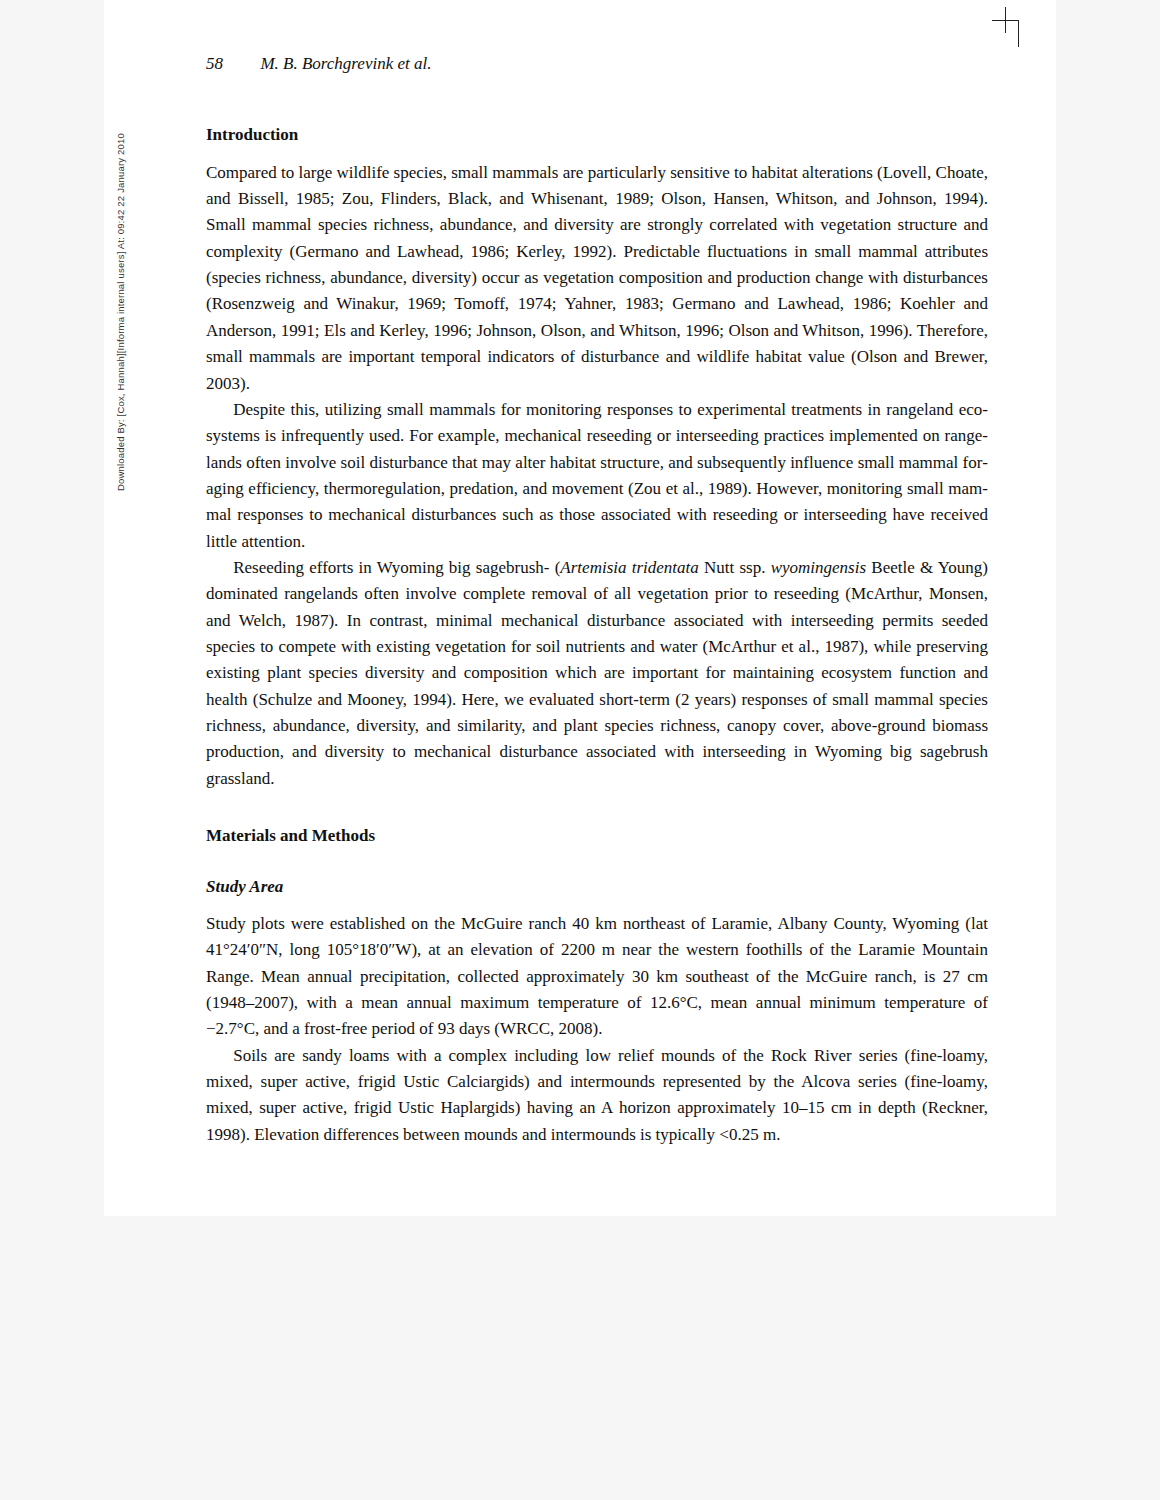Downloaded By: [Cox, Hannah][Informa internal users] At: 09:42 22 January 2010
58 M. B. Borchgrevink et al.
Introduction
Compared to large wildlife species, small mammals are particularly sensitive to habitat alterations (Lovell, Choate, and Bissell, 1985; Zou, Flinders, Black, and Whisenant, 1989; Olson, Hansen, Whitson, and Johnson, 1994). Small mammal species richness, abundance, and diversity are strongly correlated with vegetation structure and complexity (Germano and Lawhead, 1986; Kerley, 1992). Predictable fluctuations in small mammal attributes (species richness, abundance, diversity) occur as vegetation composition and production change with disturbances (Rosenzweig and Winakur, 1969; Tomoff, 1974; Yahner, 1983; Germano and Lawhead, 1986; Koehler and Anderson, 1991; Els and Kerley, 1996; Johnson, Olson, and Whitson, 1996; Olson and Whitson, 1996). Therefore, small mammals are important temporal indicators of disturbance and wildlife habitat value (Olson and Brewer, 2003).
Despite this, utilizing small mammals for monitoring responses to experimental treatments in rangeland ecosystems is infrequently used. For example, mechanical reseeding or interseeding practices implemented on rangelands often involve soil disturbance that may alter habitat structure, and subsequently influence small mammal foraging efficiency, thermoregulation, predation, and movement (Zou et al., 1989). However, monitoring small mammal responses to mechanical disturbances such as those associated with reseeding or interseeding have received little attention.
Reseeding efforts in Wyoming big sagebrush- (Artemisia tridentata Nutt ssp. wyomingensis Beetle & Young) dominated rangelands often involve complete removal of all vegetation prior to reseeding (McArthur, Monsen, and Welch, 1987). In contrast, minimal mechanical disturbance associated with interseeding permits seeded species to compete with existing vegetation for soil nutrients and water (McArthur et al., 1987), while preserving existing plant species diversity and composition which are important for maintaining ecosystem function and health (Schulze and Mooney, 1994). Here, we evaluated short-term (2 years) responses of small mammal species richness, abundance, diversity, and similarity, and plant species richness, canopy cover, above-ground biomass production, and diversity to mechanical disturbance associated with interseeding in Wyoming big sagebrush grassland.
Materials and Methods
Study Area
Study plots were established on the McGuire ranch 40 km northeast of Laramie, Albany County, Wyoming (lat 41°24′0″N, long 105°18′0″W), at an elevation of 2200 m near the western foothills of the Laramie Mountain Range. Mean annual precipitation, collected approximately 30 km southeast of the McGuire ranch, is 27 cm (1948–2007), with a mean annual maximum temperature of 12.6°C, mean annual minimum temperature of −2.7°C, and a frost-free period of 93 days (WRCC, 2008).
Soils are sandy loams with a complex including low relief mounds of the Rock River series (fine-loamy, mixed, super active, frigid Ustic Calciargids) and intermounds represented by the Alcova series (fine-loamy, mixed, super active, frigid Ustic Haplargids) having an A horizon approximately 10–15 cm in depth (Reckner, 1998). Elevation differences between mounds and intermounds is typically <0.25 m.